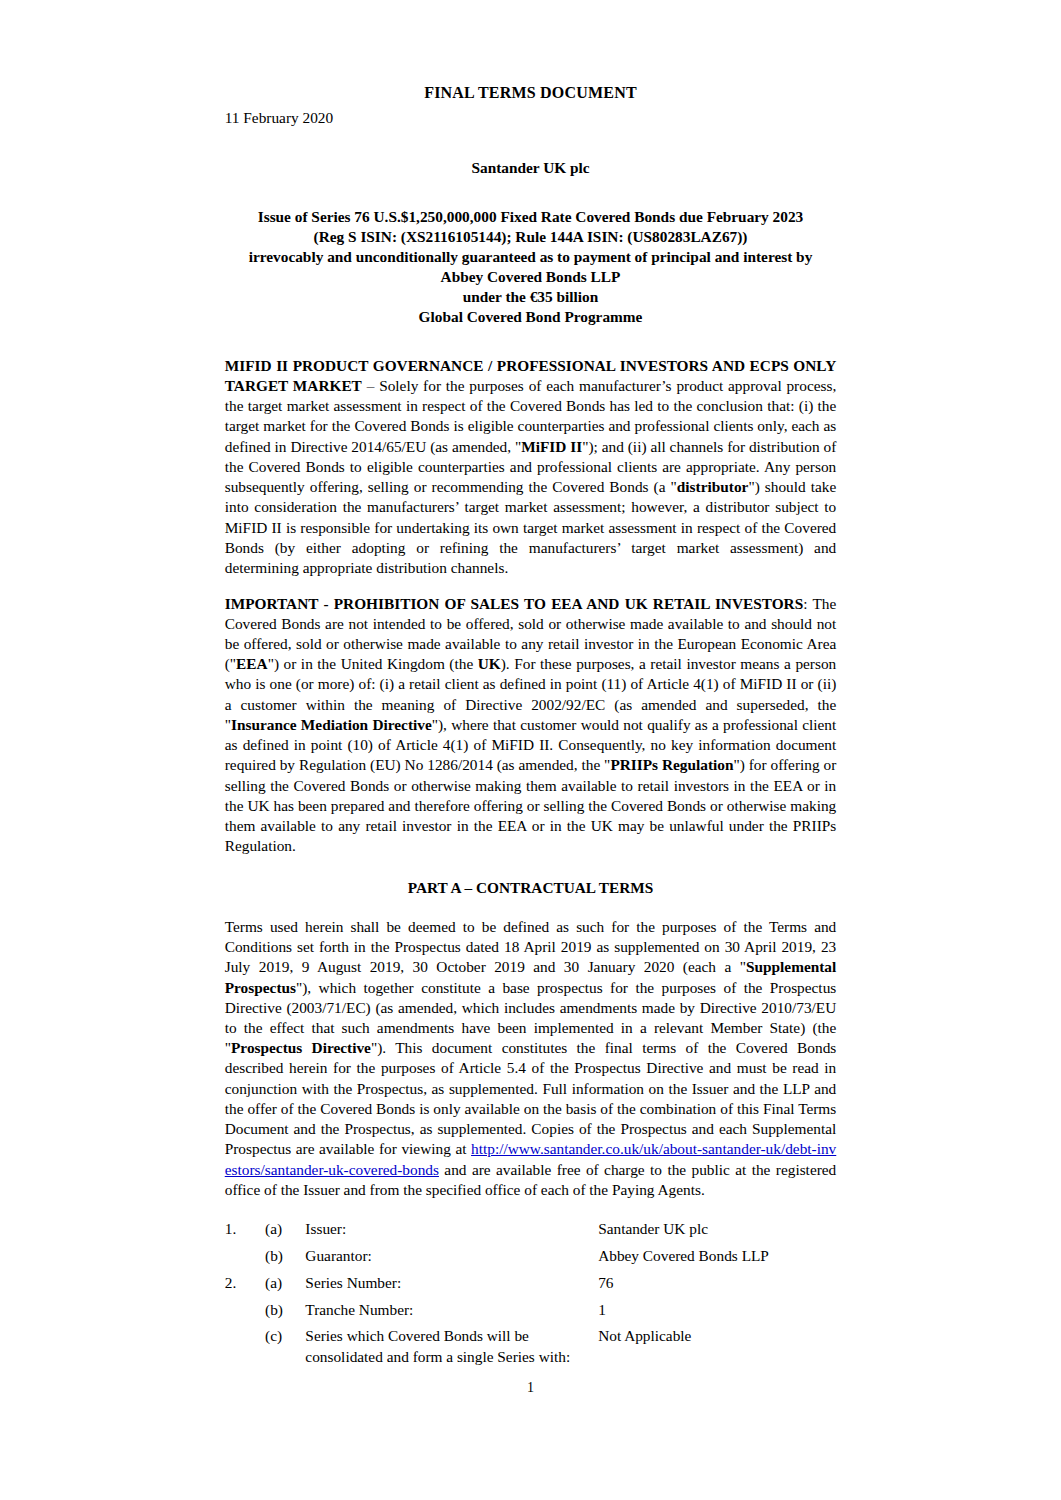FINAL TERMS DOCUMENT
11 February 2020
Santander UK plc
Issue of Series 76 U.S.$1,250,000,000 Fixed Rate Covered Bonds due February 2023
(Reg S ISIN: (XS2116105144); Rule 144A ISIN: (US80283LAZ67))
irrevocably and unconditionally guaranteed as to payment of principal and interest by
Abbey Covered Bonds LLP
under the €35 billion
Global Covered Bond Programme
MIFID II PRODUCT GOVERNANCE / PROFESSIONAL INVESTORS AND ECPS ONLY TARGET MARKET – Solely for the purposes of each manufacturer’s product approval process, the target market assessment in respect of the Covered Bonds has led to the conclusion that: (i) the target market for the Covered Bonds is eligible counterparties and professional clients only, each as defined in Directive 2014/65/EU (as amended, "MiFID II"); and (ii) all channels for distribution of the Covered Bonds to eligible counterparties and professional clients are appropriate. Any person subsequently offering, selling or recommending the Covered Bonds (a "distributor") should take into consideration the manufacturers’ target market assessment; however, a distributor subject to MiFID II is responsible for undertaking its own target market assessment in respect of the Covered Bonds (by either adopting or refining the manufacturers’ target market assessment) and determining appropriate distribution channels.
IMPORTANT - PROHIBITION OF SALES TO EEA AND UK RETAIL INVESTORS: The Covered Bonds are not intended to be offered, sold or otherwise made available to and should not be offered, sold or otherwise made available to any retail investor in the European Economic Area ("EEA") or in the United Kingdom (the UK). For these purposes, a retail investor means a person who is one (or more) of: (i) a retail client as defined in point (11) of Article 4(1) of MiFID II or (ii) a customer within the meaning of Directive 2002/92/EC (as amended and superseded, the "Insurance Mediation Directive"), where that customer would not qualify as a professional client as defined in point (10) of Article 4(1) of MiFID II. Consequently, no key information document required by Regulation (EU) No 1286/2014 (as amended, the "PRIIPs Regulation") for offering or selling the Covered Bonds or otherwise making them available to retail investors in the EEA or in the UK has been prepared and therefore offering or selling the Covered Bonds or otherwise making them available to any retail investor in the EEA or in the UK may be unlawful under the PRIIPs Regulation.
PART A – CONTRACTUAL TERMS
Terms used herein shall be deemed to be defined as such for the purposes of the Terms and Conditions set forth in the Prospectus dated 18 April 2019 as supplemented on 30 April 2019, 23 July 2019, 9 August 2019, 30 October 2019 and 30 January 2020 (each a "Supplemental Prospectus"), which together constitute a base prospectus for the purposes of the Prospectus Directive (2003/71/EC) (as amended, which includes amendments made by Directive 2010/73/EU to the effect that such amendments have been implemented in a relevant Member State) (the "Prospectus Directive"). This document constitutes the final terms of the Covered Bonds described herein for the purposes of Article 5.4 of the Prospectus Directive and must be read in conjunction with the Prospectus, as supplemented. Full information on the Issuer and the LLP and the offer of the Covered Bonds is only available on the basis of the combination of this Final Terms Document and the Prospectus, as supplemented. Copies of the Prospectus and each Supplemental Prospectus are available for viewing at http://www.santander.co.uk/uk/about-santander-uk/debt-investors/santander-uk-covered-bonds and are available free of charge to the public at the registered office of the Issuer and from the specified office of each of the Paying Agents.
| 1. | (a) | Issuer: | Santander UK plc |
| | (b) | Guarantor: | Abbey Covered Bonds LLP |
| 2. | (a) | Series Number: | 76 |
| | (b) | Tranche Number: | 1 |
| | (c) | Series which Covered Bonds will be consolidated and form a single Series with: | Not Applicable |
1